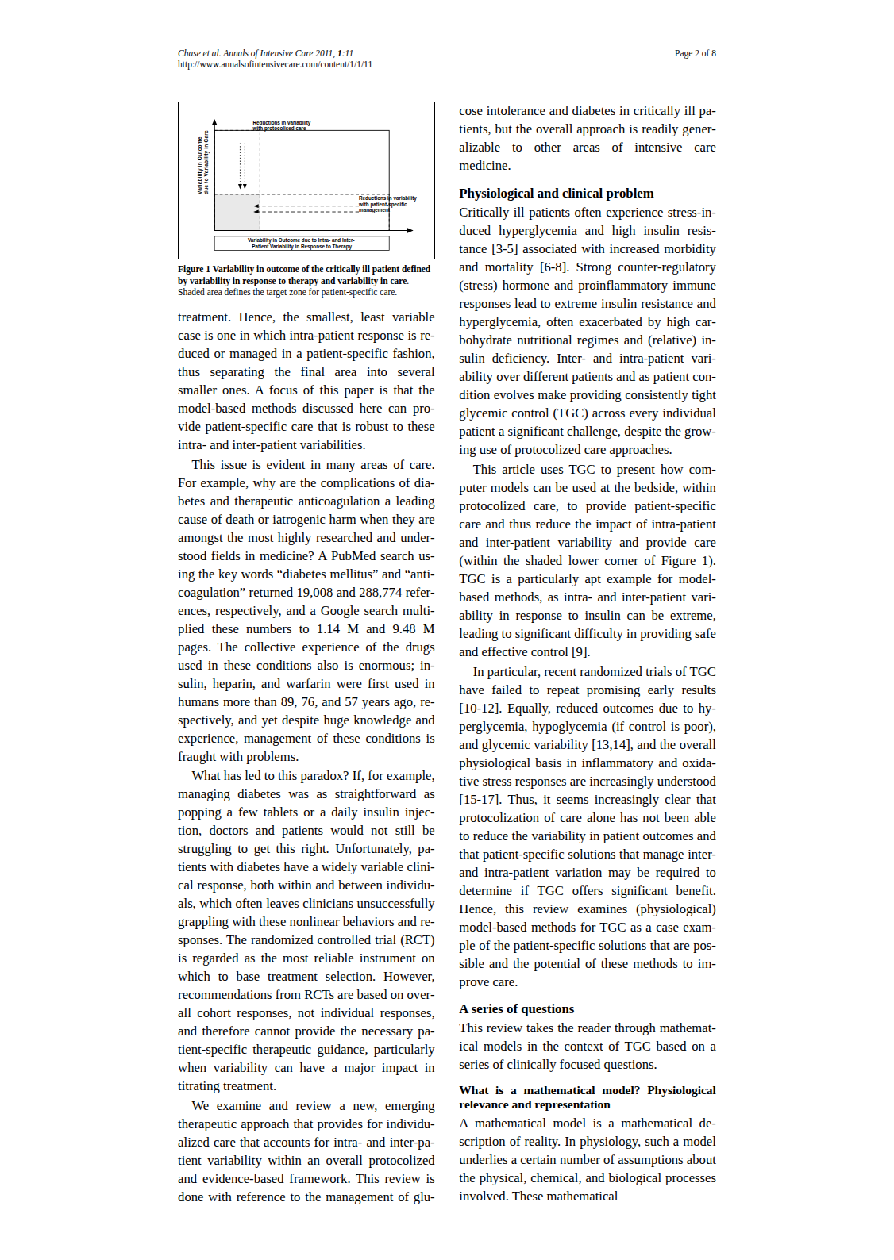Chase et al. Annals of Intensive Care 2011, 1:11 http://www.annalsofintensivecare.com/content/1/1/11
Page 2 of 8
Variability in Outcome due to Variability in Care Reductions in variability with protocolised care Reductions in variability with patient-specific management Variability in Outcome due to Intra- and Inter- Patient Variability in Response to Therapy
Figure 1 Variability in outcome of the critically ill patient defined by variability in response to therapy and variability in care. Shaded area defines the target zone for patient-specific care.
treatment. Hence, the smallest, least variable case is one in which intra-patient response is reduced or managed in a patient-specific fashion, thus separating the final area into several smaller ones. A focus of this paper is that the model-based methods discussed here can provide patient-specific care that is robust to these intra- and inter-patient variabilities.
This issue is evident in many areas of care. For example, why are the complications of diabetes and therapeutic anticoagulation a leading cause of death or iatrogenic harm when they are amongst the most highly researched and understood fields in medicine? A PubMed search using the key words “diabetes mellitus” and “anticoagulation” returned 19,008 and 288,774 references, respectively, and a Google search multiplied these numbers to 1.14 M and 9.48 M pages. The collective experience of the drugs used in these conditions also is enormous; insulin, heparin, and warfarin were first used in humans more than 89, 76, and 57 years ago, respectively, and yet despite huge knowledge and experience, management of these conditions is fraught with problems.
What has led to this paradox? If, for example, managing diabetes was as straightforward as popping a few tablets or a daily insulin injection, doctors and patients would not still be struggling to get this right. Unfortunately, patients with diabetes have a widely variable clinical response, both within and between individuals, which often leaves clinicians unsuccessfully grappling with these nonlinear behaviors and responses. The randomized controlled trial (RCT) is regarded as the most reliable instrument on which to base treatment selection. However, recommendations from RCTs are based on overall cohort responses, not individual responses, and therefore cannot provide the necessary patient-specific therapeutic guidance, particularly when variability can have a major impact in titrating treatment.
We examine and review a new, emerging therapeutic approach that provides for individualized care that accounts for intra- and inter-patient variability within an overall protocolized and evidence-based framework. This review is done with reference to the management of glucose intolerance and diabetes in critically ill patients, but the overall approach is readily generalizable to other areas of intensive care medicine.
Physiological and clinical problem
Critically ill patients often experience stress-induced hyperglycemia and high insulin resistance [3-5] associated with increased morbidity and mortality [6-8]. Strong counter-regulatory (stress) hormone and proinflammatory immune responses lead to extreme insulin resistance and hyperglycemia, often exacerbated by high carbohydrate nutritional regimes and (relative) insulin deficiency. Inter- and intra-patient variability over different patients and as patient condition evolves make providing consistently tight glycemic control (TGC) across every individual patient a significant challenge, despite the growing use of protocolized care approaches.
This article uses TGC to present how computer models can be used at the bedside, within protocolized care, to provide patient-specific care and thus reduce the impact of intra-patient and inter-patient variability and provide care (within the shaded lower corner of Figure 1). TGC is a particularly apt example for model-based methods, as intra- and inter-patient variability in response to insulin can be extreme, leading to significant difficulty in providing safe and effective control [9].
In particular, recent randomized trials of TGC have failed to repeat promising early results [10-12]. Equally, reduced outcomes due to hyperglycemia, hypoglycemia (if control is poor), and glycemic variability [13,14], and the overall physiological basis in inflammatory and oxidative stress responses are increasingly understood [15-17]. Thus, it seems increasingly clear that protocolization of care alone has not been able to reduce the variability in patient outcomes and that patient-specific solutions that manage inter- and intra-patient variation may be required to determine if TGC offers significant benefit. Hence, this review examines (physiological) model-based methods for TGC as a case example of the patient-specific solutions that are possible and the potential of these methods to improve care.
A series of questions
This review takes the reader through mathematical models in the context of TGC based on a series of clinically focused questions.
What is a mathematical model? Physiological relevance and representation
A mathematical model is a mathematical description of reality. In physiology, such a model underlies a certain number of assumptions about the physical, chemical, and biological processes involved. These mathematical